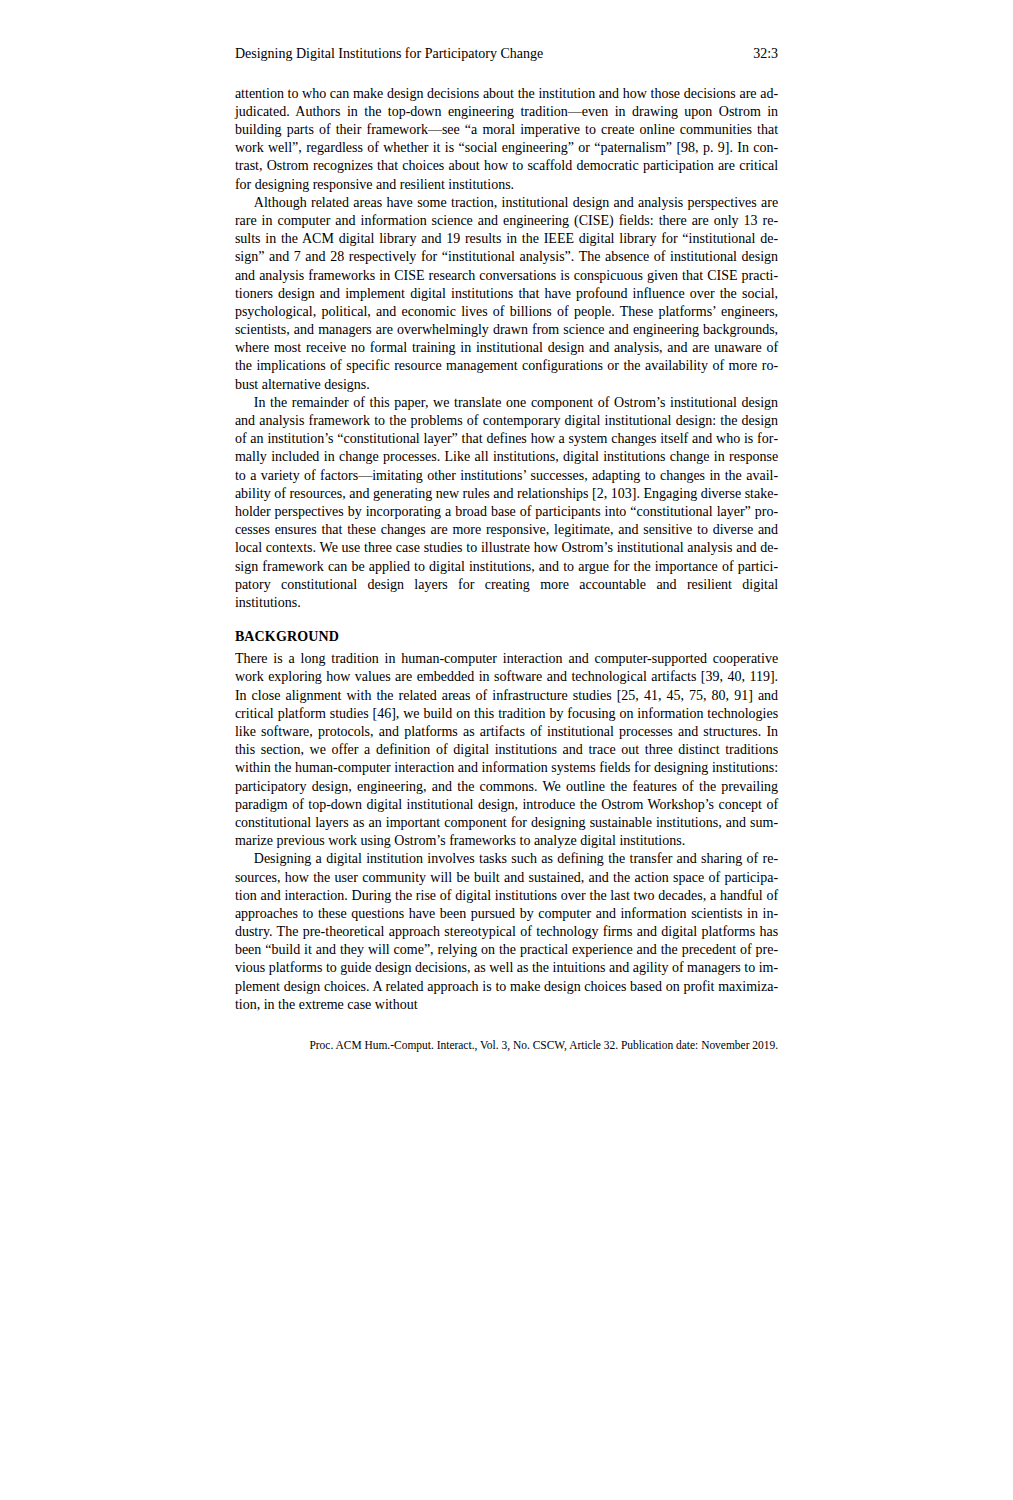Designing Digital Institutions for Participatory Change 32:3
attention to who can make design decisions about the institution and how those decisions are adjudicated. Authors in the top-down engineering tradition—even in drawing upon Ostrom in building parts of their framework—see “a moral imperative to create online communities that work well”, regardless of whether it is “social engineering” or “paternalism” [98, p. 9]. In contrast, Ostrom recognizes that choices about how to scaffold democratic participation are critical for designing responsive and resilient institutions.
Although related areas have some traction, institutional design and analysis perspectives are rare in computer and information science and engineering (CISE) fields: there are only 13 results in the ACM digital library and 19 results in the IEEE digital library for “institutional design” and 7 and 28 respectively for “institutional analysis”. The absence of institutional design and analysis frameworks in CISE research conversations is conspicuous given that CISE practitioners design and implement digital institutions that have profound influence over the social, psychological, political, and economic lives of billions of people. These platforms’ engineers, scientists, and managers are overwhelmingly drawn from science and engineering backgrounds, where most receive no formal training in institutional design and analysis, and are unaware of the implications of specific resource management configurations or the availability of more robust alternative designs.
In the remainder of this paper, we translate one component of Ostrom’s institutional design and analysis framework to the problems of contemporary digital institutional design: the design of an institution’s “constitutional layer” that defines how a system changes itself and who is formally included in change processes. Like all institutions, digital institutions change in response to a variety of factors—imitating other institutions’ successes, adapting to changes in the availability of resources, and generating new rules and relationships [2, 103]. Engaging diverse stakeholder perspectives by incorporating a broad base of participants into “constitutional layer” processes ensures that these changes are more responsive, legitimate, and sensitive to diverse and local contexts. We use three case studies to illustrate how Ostrom’s institutional analysis and design framework can be applied to digital institutions, and to argue for the importance of participatory constitutional design layers for creating more accountable and resilient digital institutions.
Background
There is a long tradition in human-computer interaction and computer-supported cooperative work exploring how values are embedded in software and technological artifacts [39, 40, 119]. In close alignment with the related areas of infrastructure studies [25, 41, 45, 75, 80, 91] and critical platform studies [46], we build on this tradition by focusing on information technologies like software, protocols, and platforms as artifacts of institutional processes and structures. In this section, we offer a definition of digital institutions and trace out three distinct traditions within the human-computer interaction and information systems fields for designing institutions: participatory design, engineering, and the commons. We outline the features of the prevailing paradigm of top-down digital institutional design, introduce the Ostrom Workshop’s concept of constitutional layers as an important component for designing sustainable institutions, and summarize previous work using Ostrom’s frameworks to analyze digital institutions.
Designing a digital institution involves tasks such as defining the transfer and sharing of resources, how the user community will be built and sustained, and the action space of participation and interaction. During the rise of digital institutions over the last two decades, a handful of approaches to these questions have been pursued by computer and information scientists in industry. The pre-theoretical approach stereotypical of technology firms and digital platforms has been “build it and they will come”, relying on the practical experience and the precedent of previous platforms to guide design decisions, as well as the intuitions and agility of managers to implement design choices. A related approach is to make design choices based on profit maximization, in the extreme case without
Proc. ACM Hum.-Comput. Interact., Vol. 3, No. CSCW, Article 32. Publication date: November 2019.